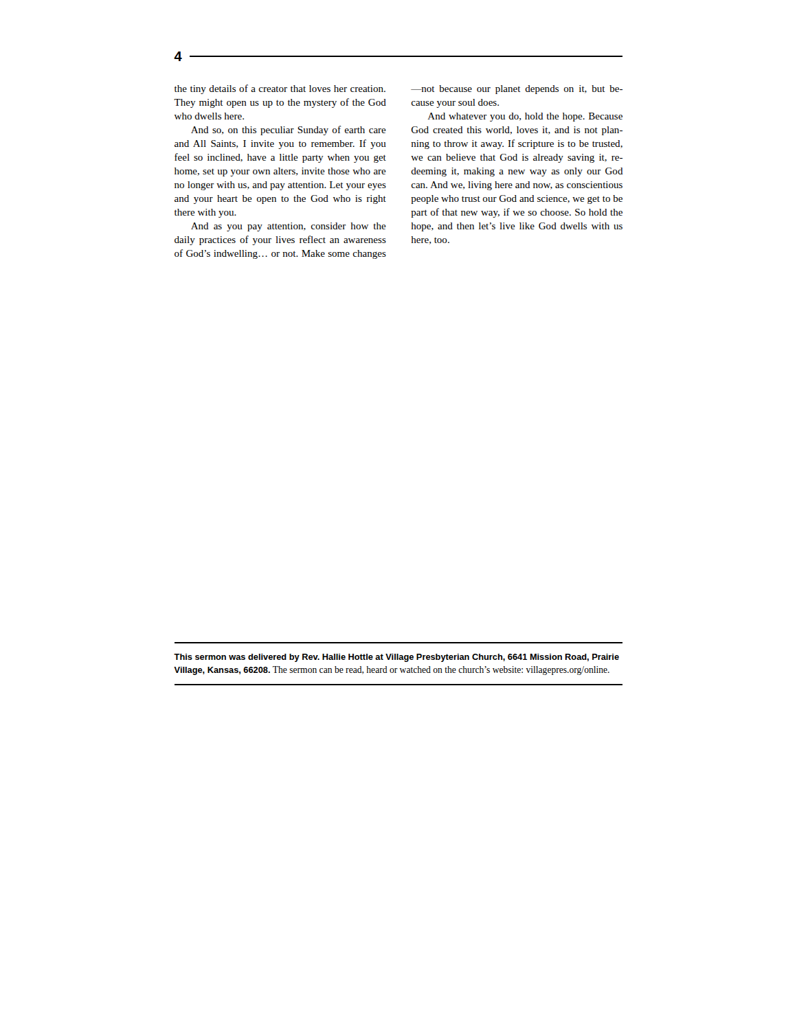4
the tiny details of a creator that loves her creation. They might open us up to the mystery of the God who dwells here.
And so, on this peculiar Sunday of earth care and All Saints, I invite you to remember. If you feel so inclined, have a little party when you get home, set up your own alters, invite those who are no longer with us, and pay attention. Let your eyes and your heart be open to the God who is right there with you.
And as you pay attention, consider how the daily practices of your lives reflect an awareness of God’s indwelling… or not. Make some changes—not because our planet depends on it, but because your soul does.
And whatever you do, hold the hope. Because God created this world, loves it, and is not planning to throw it away. If scripture is to be trusted, we can believe that God is already saving it, redeeming it, making a new way as only our God can. And we, living here and now, as conscientious people who trust our God and science, we get to be part of that new way, if we so choose. So hold the hope, and then let’s live like God dwells with us here, too.
This sermon was delivered by Rev. Hallie Hottle at Village Presbyterian Church, 6641 Mission Road, Prairie Village, Kansas, 66208. The sermon can be read, heard or watched on the church’s website: villagepres.org/online.